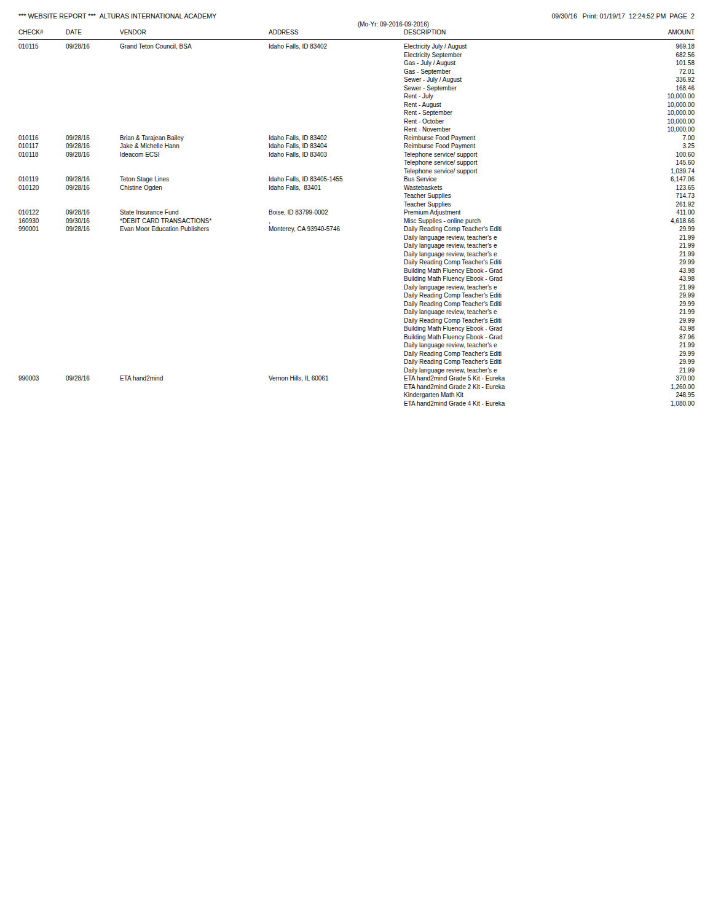*** WEBSITE REPORT *** ALTURAS INTERNATIONAL ACADEMY
09/30/16 Print: 01/19/17 12:24:52 PM PAGE 2
(Mo-Yr: 09-2016-09-2016)
| CHECK# | DATE | VENDOR | ADDRESS | DESCRIPTION | AMOUNT |
| --- | --- | --- | --- | --- | --- |
| 010115 | 09/28/16 | Grand Teton Council, BSA | Idaho Falls, ID 83402 | Electricity July / August | 969.18 |
| | | | | Electricity September | 682.56 |
| | | | | Gas - July / August | 101.58 |
| | | | | Gas - September | 72.01 |
| | | | | Sewer - July / August | 336.92 |
| | | | | Sewer - September | 168.46 |
| | | | | Rent - July | 10,000.00 |
| | | | | Rent - August | 10,000.00 |
| | | | | Rent - September | 10,000.00 |
| | | | | Rent - October | 10,000.00 |
| | | | | Rent - November | 10,000.00 |
| 010116 | 09/28/16 | Brian & Tarajean Bailey | Idaho Falls, ID 83402 | Reimburse Food Payment | 7.00 |
| 010117 | 09/28/16 | Jake & Michelle Hann | Idaho Falls, ID 83404 | Reimburse Food Payment | 3.25 |
| 010118 | 09/28/16 | Ideacom ECSI | Idaho Falls, ID 83403 | Telephone service/ support | 100.60 |
| | | | | Telephone service/ support | 145.60 |
| | | | | Telephone service/ support | 1,039.74 |
| 010119 | 09/28/16 | Teton Stage Lines | Idaho Falls, ID 83405-1455 | Bus Service | 6,147.06 |
| 010120 | 09/28/16 | Chistine Ogden | Idaho Falls, 83401 | Wastebaskets | 123.65 |
| | | | | Teacher Supplies | 714.73 |
| | | | | Teacher Supplies | 261.92 |
| 010122 | 09/28/16 | State Insurance Fund | Boise, ID 83799-0002 | Premium Adjustment | 411.00 |
| 160930 | 09/30/16 | *DEBIT CARD TRANSACTIONS* | , | Misc Supplies - online purch | 4,618.66 |
| 990001 | 09/28/16 | Evan Moor Education Publishers | Monterey, CA 93940-5746 | Daily Reading Comp Teacher's Editi | 29.99 |
| | | | | Daily language review, teacher's e | 21.99 |
| | | | | Daily language review, teacher's e | 21.99 |
| | | | | Daily language review, teacher's e | 21.99 |
| | | | | Daily Reading Comp Teacher's Editi | 29.99 |
| | | | | Building Math Fluency Ebook - Grad | 43.98 |
| | | | | Building Math Fluency Ebook - Grad | 43.98 |
| | | | | Daily language review, teacher's e | 21.99 |
| | | | | Daily Reading Comp Teacher's Editi | 29.99 |
| | | | | Daily Reading Comp Teacher's Editi | 29.99 |
| | | | | Daily language review, teacher's e | 21.99 |
| | | | | Daily Reading Comp Teacher's Editi | 29.99 |
| | | | | Building Math Fluency Ebook - Grad | 43.98 |
| | | | | Building Math Fluency Ebook - Grad | 87.96 |
| | | | | Daily language review, teacher's e | 21.99 |
| | | | | Daily Reading Comp Teacher's Editi | 29.99 |
| | | | | Daily Reading Comp Teacher's Editi | 29.99 |
| | | | | Daily language review, teacher's e | 21.99 |
| 990003 | 09/28/16 | ETA hand2mind | Vernon Hills, IL 60061 | ETA hand2mind Grade 5 Kit - Eureka | 370.00 |
| | | | | ETA hand2mind Grade 2 Kit - Eureka | 1,260.00 |
| | | | | Kindergarten Math Kit | 248.95 |
| | | | | ETA hand2mind Grade 4 Kit - Eureka | 1,080.00 |